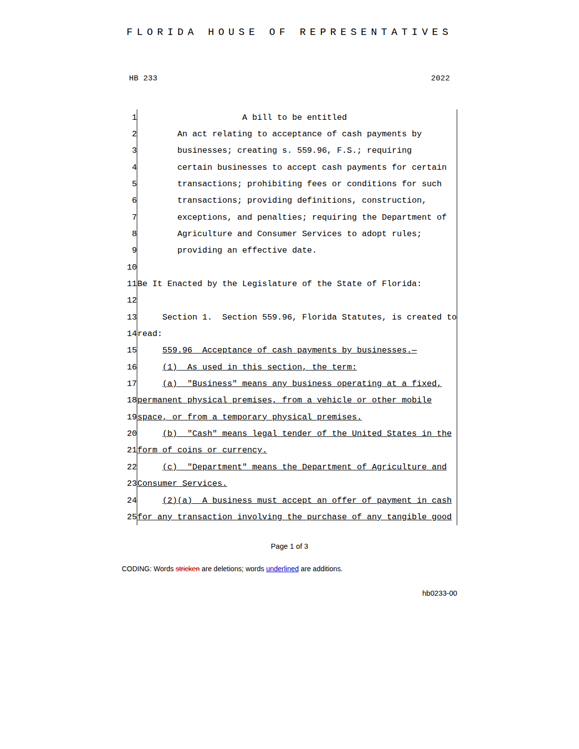FLORIDA HOUSE OF REPRESENTATIVES
HB 233 2022
| 1 | A bill to be entitled |
| 2 | An act relating to acceptance of cash payments by |
| 3 | businesses; creating s. 559.96, F.S.; requiring |
| 4 | certain businesses to accept cash payments for certain |
| 5 | transactions; prohibiting fees or conditions for such |
| 6 | transactions; providing definitions, construction, |
| 7 | exceptions, and penalties; requiring the Department of |
| 8 | Agriculture and Consumer Services to adopt rules; |
| 9 | providing an effective date. |
| 10 | |
| 11 | Be It Enacted by the Legislature of the State of Florida: |
| 12 | |
| 13 | Section 1. Section 559.96, Florida Statutes, is created to |
| 14 | read: |
| 15 | 559.96 Acceptance of cash payments by businesses.— |
| 16 | (1) As used in this section, the term: |
| 17 | (a) "Business" means any business operating at a fixed, |
| 18 | permanent physical premises, from a vehicle or other mobile |
| 19 | space, or from a temporary physical premises. |
| 20 | (b) "Cash" means legal tender of the United States in the |
| 21 | form of coins or currency. |
| 22 | (c) "Department" means the Department of Agriculture and |
| 23 | Consumer Services. |
| 24 | (2)(a) A business must accept an offer of payment in cash |
| 25 | for any transaction involving the purchase of any tangible good |
Page 1 of 3
CODING: Words stricken are deletions; words underlined are additions.
hb0233-00